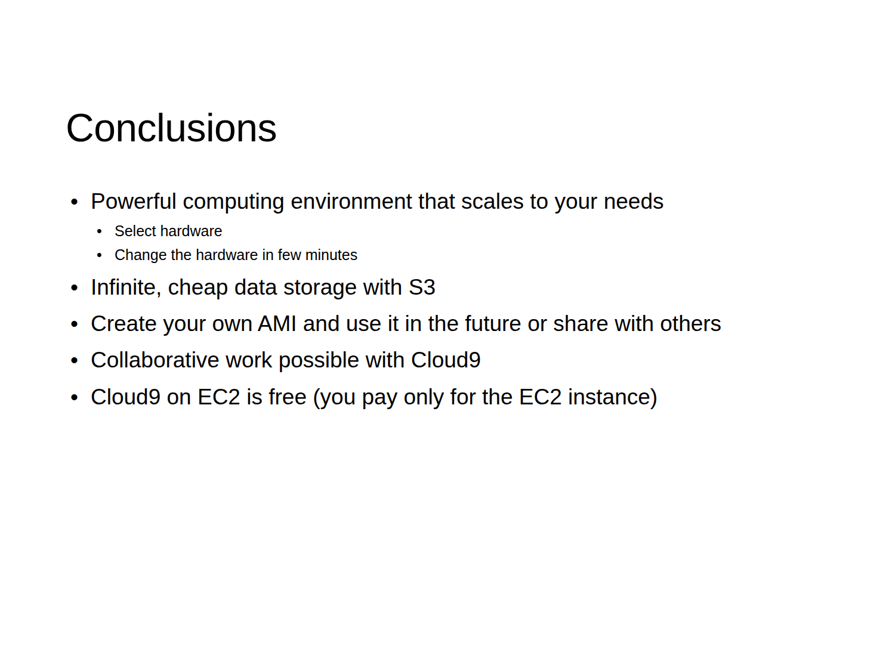Conclusions
Powerful computing environment that scales to your needs
Select hardware
Change the hardware in few minutes
Infinite, cheap data storage with S3
Create your own AMI and use it in the future or share with others
Collaborative work possible with Cloud9
Cloud9 on EC2 is free (you pay only for the EC2 instance)